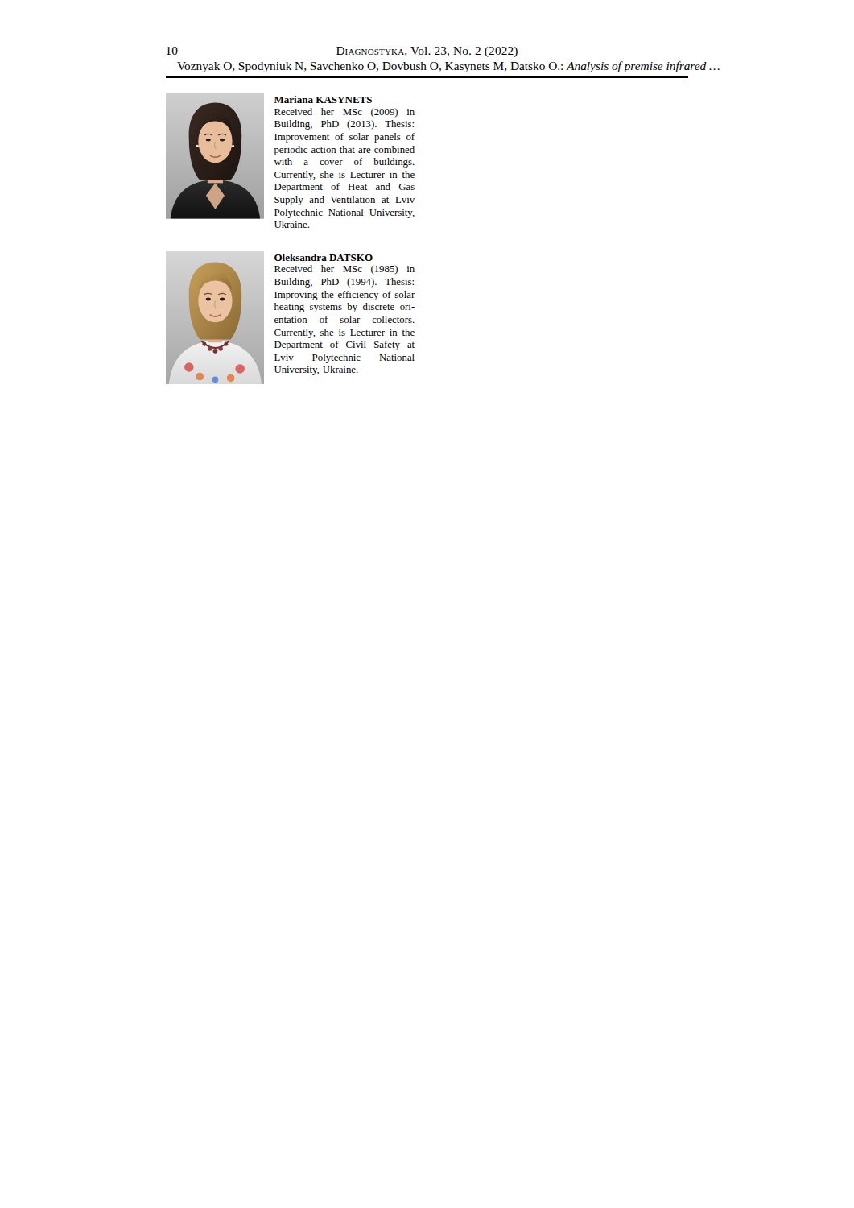10
Diagnostyka, Vol. 23, No. 2 (2022)
10
Voznyak O, Spodyniuk N, Savchenko O, Dovbush O, Kasynets M, Datsko O.: Analysis of premise infrared …
Mariana KASYNETS
Received her MSc (2009) in Building, PhD (2013). Thesis: Improvement of solar panels of periodic action that are combined with a cover of buildings. Currently, she is Lecturer in the Department of Heat and Gas Supply and Ventilation at Lviv Polytechnic National University, Ukraine.
Oleksandra DATSKO
Received her MSc (1985) in Building, PhD (1994). Thesis: Improving the efficiency of solar heating systems by discrete orientation of solar collectors. Currently, she is Lecturer in the Department of Civil Safety at Lviv Polytechnic National University, Ukraine.